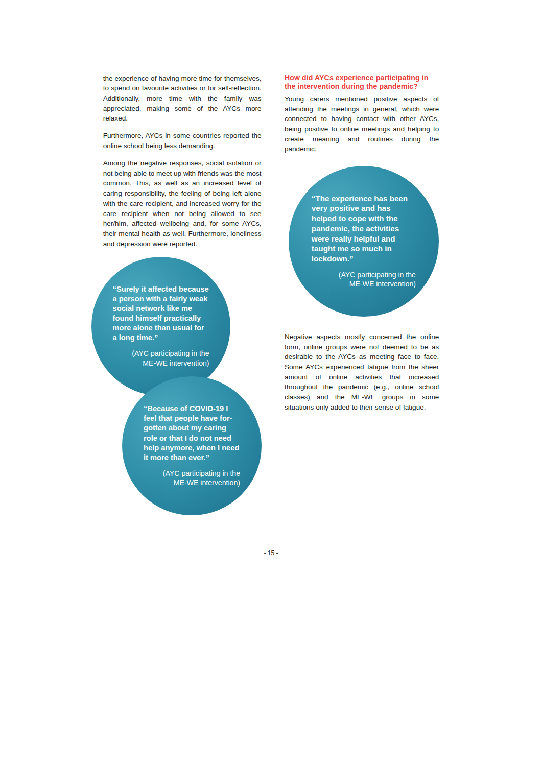the experience of having more time for themselves, to spend on favourite activities or for self-reflection. Additionally, more time with the family was appreciated, making some of the AYCs more relaxed.
Furthermore, AYCs in some countries reported the online school being less demanding.
Among the negative responses, social isolation or not being able to meet up with friends was the most common. This, as well as an increased level of caring responsibility, the feeling of being left alone with the care recipient, and increased worry for the care recipient when not being allowed to see her/him, affected wellbeing and, for some AYCs, their mental health as well. Furthermore, loneliness and depression were reported.
“Surely it affected because a person with a fairly weak social network like me found himself practically more alone than usual for a long time.”
(AYC participating in the
ME-WE intervention)
“Because of COVID-19 I feel that people have forgotten about my caring role or that I do not need help anymore, when I need it more than ever.”
(AYC participating in the
ME-WE intervention)
How did AYCs experience participating in the intervention during the pandemic?
Young carers mentioned positive aspects of attending the meetings in general, which were connected to having contact with other AYCs, being positive to online meetings and helping to create meaning and routines during the pandemic.
“The experience has been very positive and has helped to cope with the pandemic, the activities were really helpful and taught me so much in lockdown.”
(AYC participating in the
ME-WE intervention)
Negative aspects mostly concerned the online form, online groups were not deemed to be as desirable to the AYCs as meeting face to face. Some AYCs experienced fatigue from the sheer amount of online activities that increased throughout the pandemic (e.g., online school classes) and the ME-WE groups in some situations only added to their sense of fatigue.
- 15 -